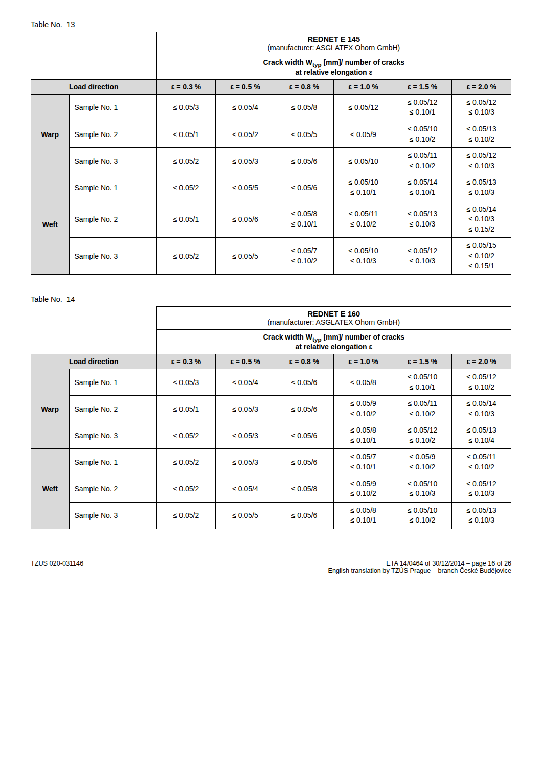Table No. 13
| | REDNET E 145 (manufacturer: ASGLATEX Ohorn GmbH) |
| | Crack width W typ [mm]/ number of cracks at relative elongation ε |
| Load direction | ε = 0.3 % | ε = 0.5 % | ε = 0.8 % | ε = 1.0 % | ε = 1.5 % | ε = 2.0 % |
| Warp | Sample No. 1 | ≤ 0.05/3 | ≤ 0.05/4 | ≤ 0.05/8 | ≤ 0.05/12 | ≤ 0.05/12 ≤ 0.10/1 | ≤ 0.05/12 ≤ 0.10/3 |
| Sample No. 2 | ≤ 0.05/1 | ≤ 0.05/2 | ≤ 0.05/5 | ≤ 0.05/9 | ≤ 0.05/10 ≤ 0.10/2 | ≤ 0.05/13 ≤ 0.10/2 |
| Sample No. 3 | ≤ 0.05/2 | ≤ 0.05/3 | ≤ 0.05/6 | ≤ 0.05/10 | ≤ 0.05/11 ≤ 0.10/2 | ≤ 0.05/12 ≤ 0.10/3 |
| Weft | Sample No. 1 | ≤ 0.05/2 | ≤ 0.05/5 | ≤ 0.05/6 | ≤ 0.05/10 ≤ 0.10/1 | ≤ 0.05/14 ≤ 0.10/1 | ≤ 0.05/13 ≤ 0.10/3 |
| Sample No. 2 | ≤ 0.05/1 | ≤ 0.05/6 | ≤ 0.05/8 ≤ 0.10/1 | ≤ 0.05/11 ≤ 0.10/2 | ≤ 0.05/13 ≤ 0.10/3 | ≤ 0.05/14 ≤ 0.10/3 ≤ 0.15/2 |
| Sample No. 3 | ≤ 0.05/2 | ≤ 0.05/5 | ≤ 0.05/7 ≤ 0.10/2 | ≤ 0.05/10 ≤ 0.10/3 | ≤ 0.05/12 ≤ 0.10/3 | ≤ 0.05/15 ≤ 0.10/2 ≤ 0.15/1 |
Table No. 14
| | REDNET E 160 (manufacturer: ASGLATEX Ohorn GmbH) |
| | Crack width W typ [mm]/ number of cracks at relative elongation ε |
| Load direction | ε = 0.3 % | ε = 0.5 % | ε = 0.8 % | ε = 1.0 % | ε = 1.5 % | ε = 2.0 % |
| Warp | Sample No. 1 | ≤ 0.05/3 | ≤ 0.05/4 | ≤ 0.05/6 | ≤ 0.05/8 | ≤ 0.05/10 ≤ 0.10/1 | ≤ 0.05/12 ≤ 0.10/2 |
| Sample No. 2 | ≤ 0.05/1 | ≤ 0.05/3 | ≤ 0.05/6 | ≤ 0.05/9 ≤ 0.10/2 | ≤ 0.05/11 ≤ 0.10/2 | ≤ 0.05/14 ≤ 0.10/3 |
| Sample No. 3 | ≤ 0.05/2 | ≤ 0.05/3 | ≤ 0.05/6 | ≤ 0.05/8 ≤ 0.10/1 | ≤ 0.05/12 ≤ 0.10/2 | ≤ 0.05/13 ≤ 0.10/4 |
| Weft | Sample No. 1 | ≤ 0.05/2 | ≤ 0.05/3 | ≤ 0.05/6 | ≤ 0.05/7 ≤ 0.10/1 | ≤ 0.05/9 ≤ 0.10/2 | ≤ 0.05/11 ≤ 0.10/2 |
| Sample No. 2 | ≤ 0.05/2 | ≤ 0.05/4 | ≤ 0.05/8 | ≤ 0.05/9 ≤ 0.10/2 | ≤ 0.05/10 ≤ 0.10/3 | ≤ 0.05/12 ≤ 0.10/3 |
| Sample No. 3 | ≤ 0.05/2 | ≤ 0.05/5 | ≤ 0.05/6 | ≤ 0.05/8 ≤ 0.10/1 | ≤ 0.05/10 ≤ 0.10/2 | ≤ 0.05/13 ≤ 0.10/3 |
TZUS 020-031146
ETA 14/0464 of 30/12/2014 – page 16 of 26
English translation by TZÚS Prague – branch České Budějovice